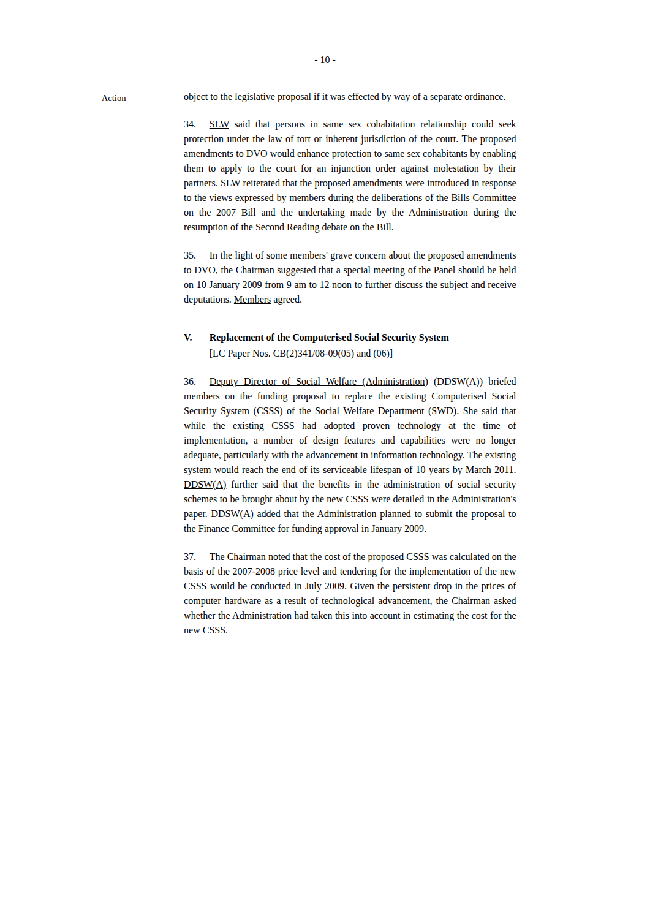- 10 -
Action
object to the legislative proposal if it was effected by way of a separate ordinance.
34. SLW said that persons in same sex cohabitation relationship could seek protection under the law of tort or inherent jurisdiction of the court. The proposed amendments to DVO would enhance protection to same sex cohabitants by enabling them to apply to the court for an injunction order against molestation by their partners. SLW reiterated that the proposed amendments were introduced in response to the views expressed by members during the deliberations of the Bills Committee on the 2007 Bill and the undertaking made by the Administration during the resumption of the Second Reading debate on the Bill.
35. In the light of some members' grave concern about the proposed amendments to DVO, the Chairman suggested that a special meeting of the Panel should be held on 10 January 2009 from 9 am to 12 noon to further discuss the subject and receive deputations. Members agreed.
V. Replacement of the Computerised Social Security System [LC Paper Nos. CB(2)341/08-09(05) and (06)]
36. Deputy Director of Social Welfare (Administration) (DDSW(A)) briefed members on the funding proposal to replace the existing Computerised Social Security System (CSSS) of the Social Welfare Department (SWD). She said that while the existing CSSS had adopted proven technology at the time of implementation, a number of design features and capabilities were no longer adequate, particularly with the advancement in information technology. The existing system would reach the end of its serviceable lifespan of 10 years by March 2011. DDSW(A) further said that the benefits in the administration of social security schemes to be brought about by the new CSSS were detailed in the Administration's paper. DDSW(A) added that the Administration planned to submit the proposal to the Finance Committee for funding approval in January 2009.
37. The Chairman noted that the cost of the proposed CSSS was calculated on the basis of the 2007-2008 price level and tendering for the implementation of the new CSSS would be conducted in July 2009. Given the persistent drop in the prices of computer hardware as a result of technological advancement, the Chairman asked whether the Administration had taken this into account in estimating the cost for the new CSSS.